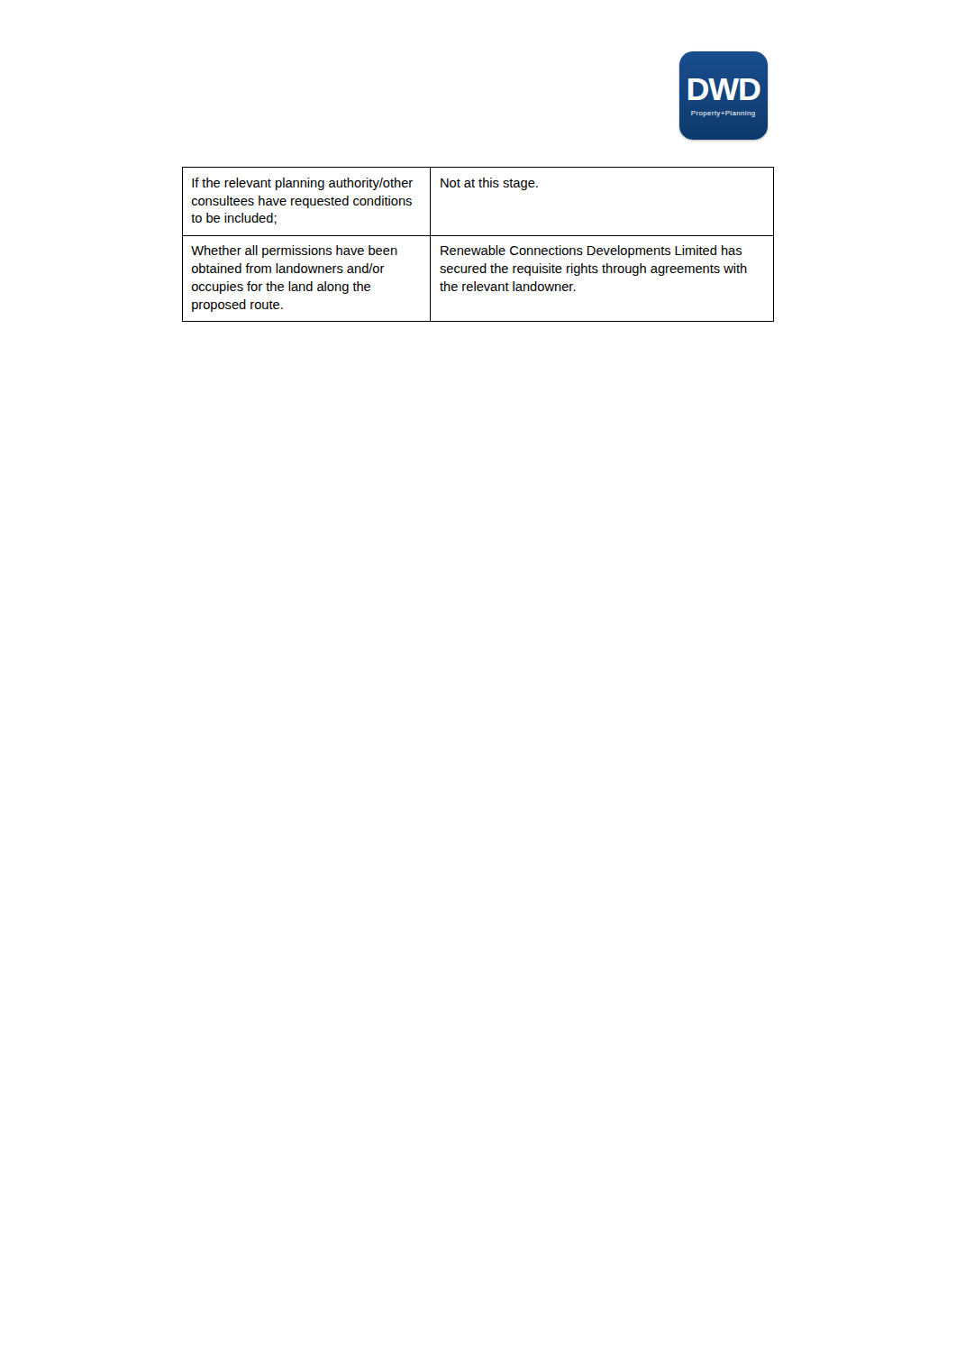DWD
Property+Planning
| If the relevant planning authority/other consultees have requested conditions to be included; | Not at this stage. |
| Whether all permissions have been obtained from landowners and/or occupies for the land along the proposed route. | Renewable Connections Developments Limited has secured the requisite rights through agreements with the relevant landowner. |